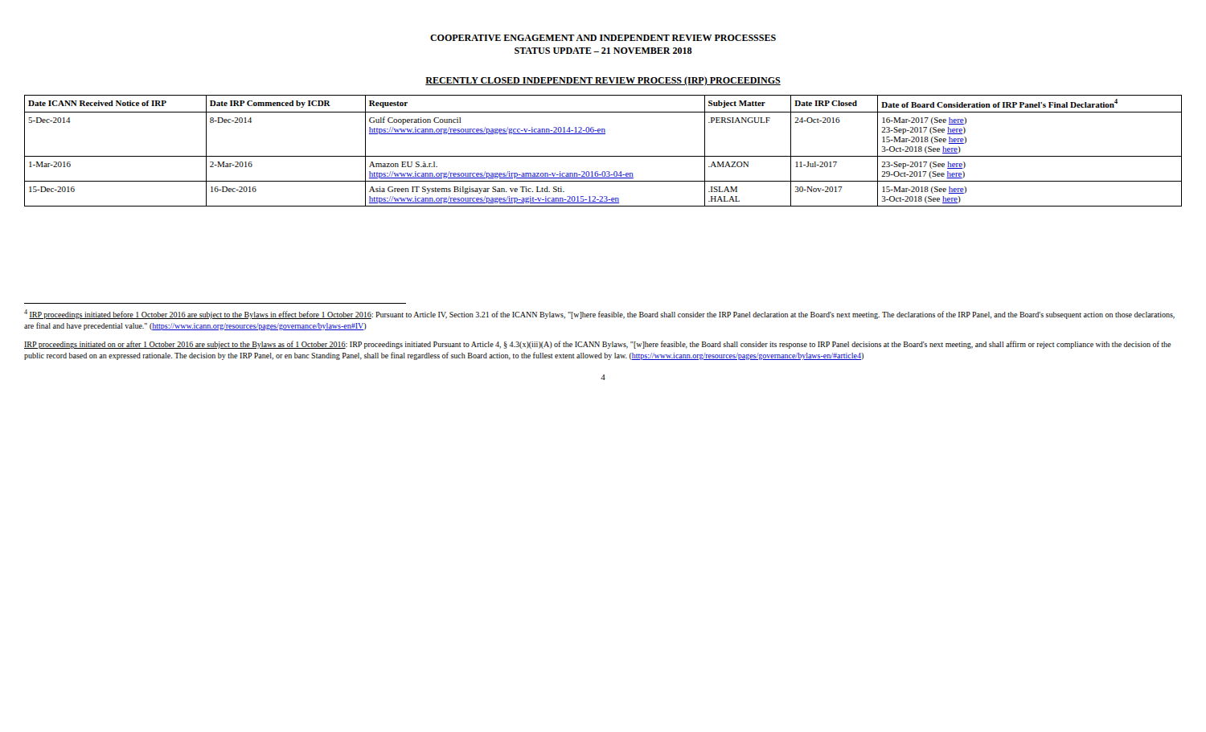COOPERATIVE ENGAGEMENT AND INDEPENDENT REVIEW PROCESSSES
STATUS UPDATE – 21 NOVEMBER 2018
RECENTLY CLOSED INDEPENDENT REVIEW PROCESS (IRP) PROCEEDINGS
| Date ICANN Received Notice of IRP | Date IRP Commenced by ICDR | Requestor | Subject Matter | Date IRP Closed | Date of Board Consideration of IRP Panel's Final Declaration 4 |
| --- | --- | --- | --- | --- | --- |
| 5-Dec-2014 | 8-Dec-2014 | Gulf Cooperation Council https://www.icann.org/resources/pages/gcc-v-icann-2014-12-06-en | .PERSIANGULF | 24-Oct-2016 | 16-Mar-2017 (See here ) 23-Sep-2017 (See here ) 15-Mar-2018 (See here ) 3-Oct-2018 (See here ) |
| 1-Mar-2016 | 2-Mar-2016 | Amazon EU S.à.r.l. https://www.icann.org/resources/pages/irp-amazon-v-icann-2016-03-04-en | .AMAZON | 11-Jul-2017 | 23-Sep-2017 (See here ) 29-Oct-2017 (See here ) |
| 15-Dec-2016 | 16-Dec-2016 | Asia Green IT Systems Bilgisayar San. ve Tic. Ltd. Sti. https://www.icann.org/resources/pages/irp-agit-v-icann-2015-12-23-en | .ISLAM .HALAL | 30-Nov-2017 | 15-Mar-2018 (See here ) 3-Oct-2018 (See here ) |
4 IRP proceedings initiated before 1 October 2016 are subject to the Bylaws in effect before 1 October 2016: Pursuant to Article IV, Section 3.21 of the ICANN Bylaws, "[w]here feasible, the Board shall consider the IRP Panel declaration at the Board's next meeting. The declarations of the IRP Panel, and the Board's subsequent action on those declarations, are final and have precedential value." (https://www.icann.org/resources/pages/governance/bylaws-en#IV)
IRP proceedings initiated on or after 1 October 2016 are subject to the Bylaws as of 1 October 2016: IRP proceedings initiated Pursuant to Article 4, § 4.3(x)(iii)(A) of the ICANN Bylaws, "[w]here feasible, the Board shall consider its response to IRP Panel decisions at the Board's next meeting, and shall affirm or reject compliance with the decision of the public record based on an expressed rationale. The decision by the IRP Panel, or en banc Standing Panel, shall be final regardless of such Board action, to the fullest extent allowed by law. (https://www.icann.org/resources/pages/governance/bylaws-en/#article4)
4